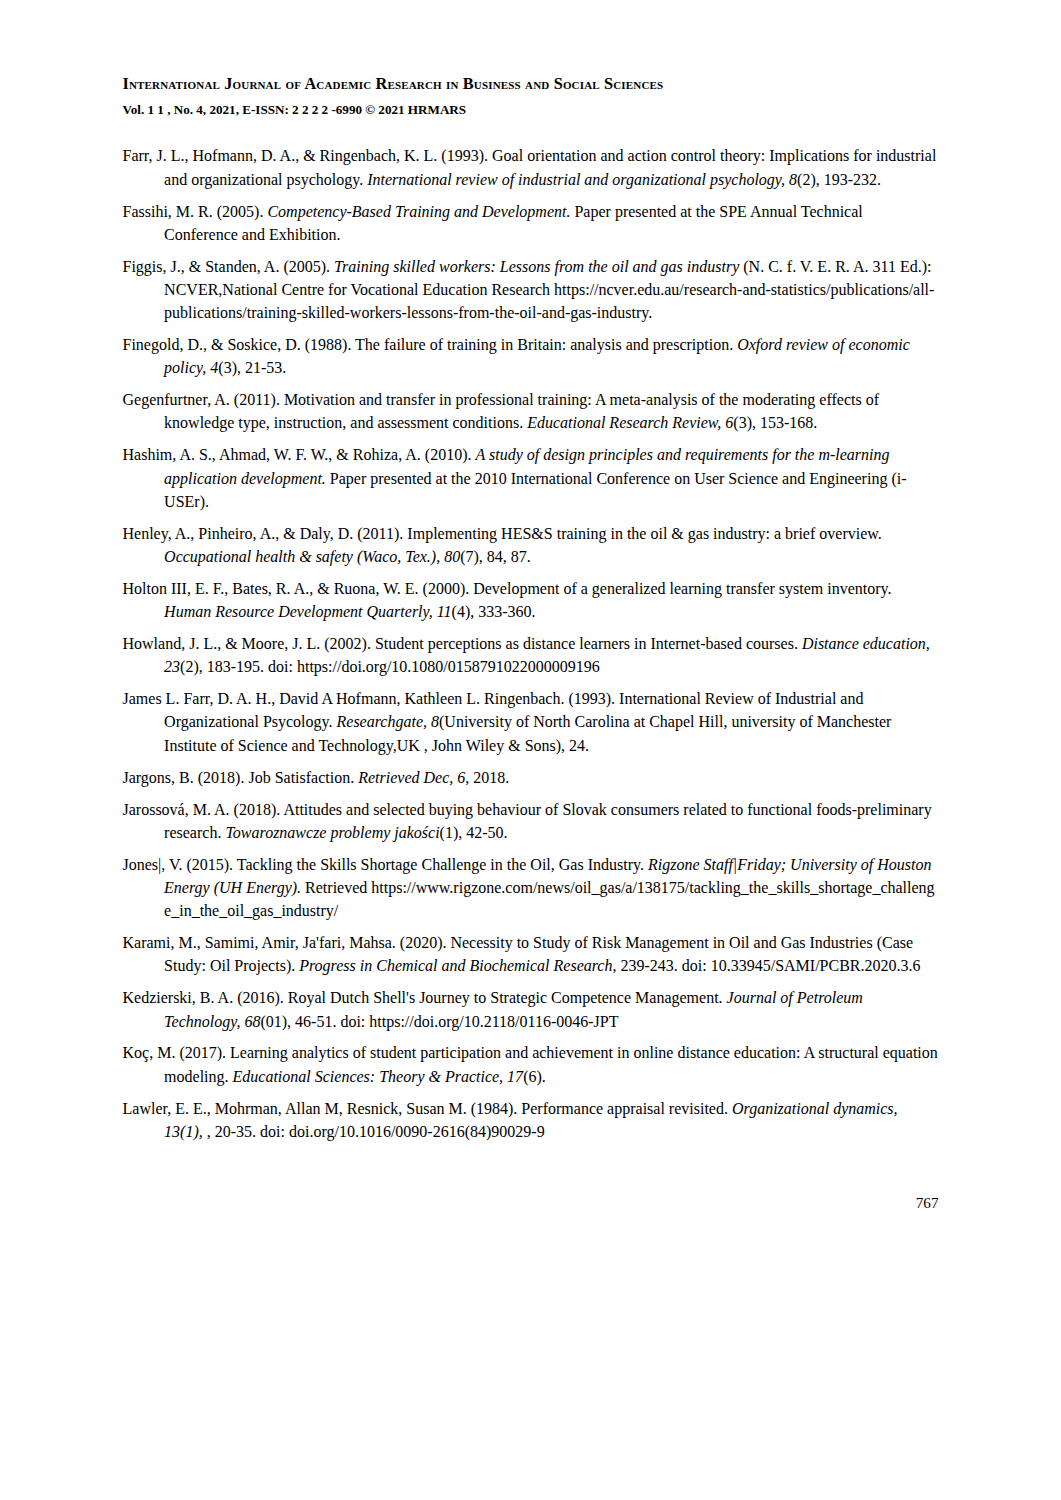International Journal of Academic Research in Business and Social Sciences
Vol. 1 1 , No. 4, 2021, E-ISSN: 2 2 2 2 -6990 © 2021 HRMARS
Farr, J. L., Hofmann, D. A., & Ringenbach, K. L. (1993). Goal orientation and action control theory: Implications for industrial and organizational psychology. International review of industrial and organizational psychology, 8(2), 193-232.
Fassihi, M. R. (2005). Competency-Based Training and Development. Paper presented at the SPE Annual Technical Conference and Exhibition.
Figgis, J., & Standen, A. (2005). Training skilled workers: Lessons from the oil and gas industry (N. C. f. V. E. R. A. 311 Ed.): NCVER,National Centre for Vocational Education Research https://ncver.edu.au/research-and-statistics/publications/all-publications/training-skilled-workers-lessons-from-the-oil-and-gas-industry.
Finegold, D., & Soskice, D. (1988). The failure of training in Britain: analysis and prescription. Oxford review of economic policy, 4(3), 21-53.
Gegenfurtner, A. (2011). Motivation and transfer in professional training: A meta-analysis of the moderating effects of knowledge type, instruction, and assessment conditions. Educational Research Review, 6(3), 153-168.
Hashim, A. S., Ahmad, W. F. W., & Rohiza, A. (2010). A study of design principles and requirements for the m-learning application development. Paper presented at the 2010 International Conference on User Science and Engineering (i-USEr).
Henley, A., Pinheiro, A., & Daly, D. (2011). Implementing HES&S training in the oil & gas industry: a brief overview. Occupational health & safety (Waco, Tex.), 80(7), 84, 87.
Holton III, E. F., Bates, R. A., & Ruona, W. E. (2000). Development of a generalized learning transfer system inventory. Human Resource Development Quarterly, 11(4), 333-360.
Howland, J. L., & Moore, J. L. (2002). Student perceptions as distance learners in Internet-based courses. Distance education, 23(2), 183-195. doi: https://doi.org/10.1080/0158791022000009196
James L. Farr, D. A. H., David A Hofmann, Kathleen L. Ringenbach. (1993). International Review of Industrial and Organizational Psycology. Researchgate, 8(University of North Carolina at Chapel Hill, university of Manchester Institute of Science and Technology,UK , John Wiley & Sons), 24.
Jargons, B. (2018). Job Satisfaction. Retrieved Dec, 6, 2018.
Jarossová, M. A. (2018). Attitudes and selected buying behaviour of Slovak consumers related to functional foods-preliminary research. Towaroznawcze problemy jakości(1), 42-50.
Jones|, V. (2015). Tackling the Skills Shortage Challenge in the Oil, Gas Industry. Rigzone Staff|Friday; University of Houston Energy (UH Energy). Retrieved https://www.rigzone.com/news/oil_gas/a/138175/tackling_the_skills_shortage_challenge_in_the_oil_gas_industry/
Karami, M., Samimi, Amir, Ja'fari, Mahsa. (2020). Necessity to Study of Risk Management in Oil and Gas Industries (Case Study: Oil Projects). Progress in Chemical and Biochemical Research, 239-243. doi: 10.33945/SAMI/PCBR.2020.3.6
Kedzierski, B. A. (2016). Royal Dutch Shell's Journey to Strategic Competence Management. Journal of Petroleum Technology, 68(01), 46-51. doi: https://doi.org/10.2118/0116-0046-JPT
Koç, M. (2017). Learning analytics of student participation and achievement in online distance education: A structural equation modeling. Educational Sciences: Theory & Practice, 17(6).
Lawler, E. E., Mohrman, Allan M, Resnick, Susan M. (1984). Performance appraisal revisited. Organizational dynamics, 13(1), , 20-35. doi: doi.org/10.1016/0090-2616(84)90029-9
767